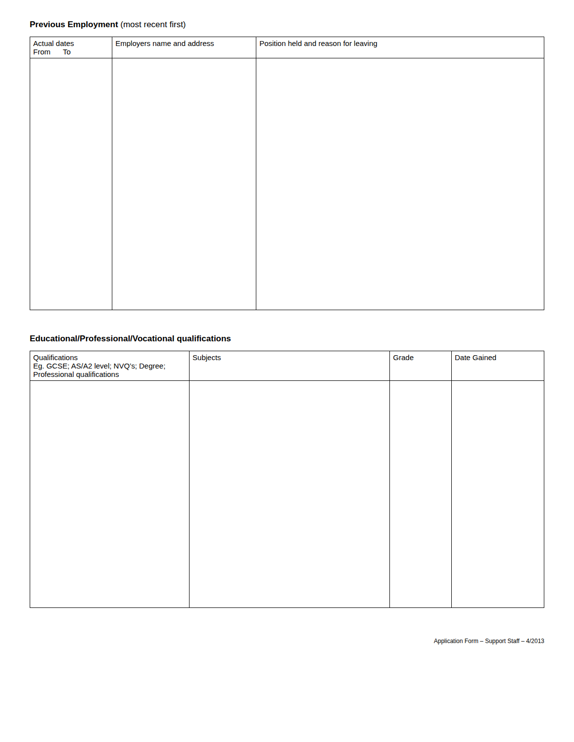Previous Employment (most recent first)
| Actual dates From To | Employers name and address | Position held and reason for leaving |
| --- | --- | --- |
Educational/Professional/Vocational qualifications
| Qualifications Eg. GCSE; AS/A2 level; NVQ’s; Degree; Professional qualifications | Subjects | Grade | Date Gained |
| --- | --- | --- | --- |
Application Form – Support Staff – 4/2013